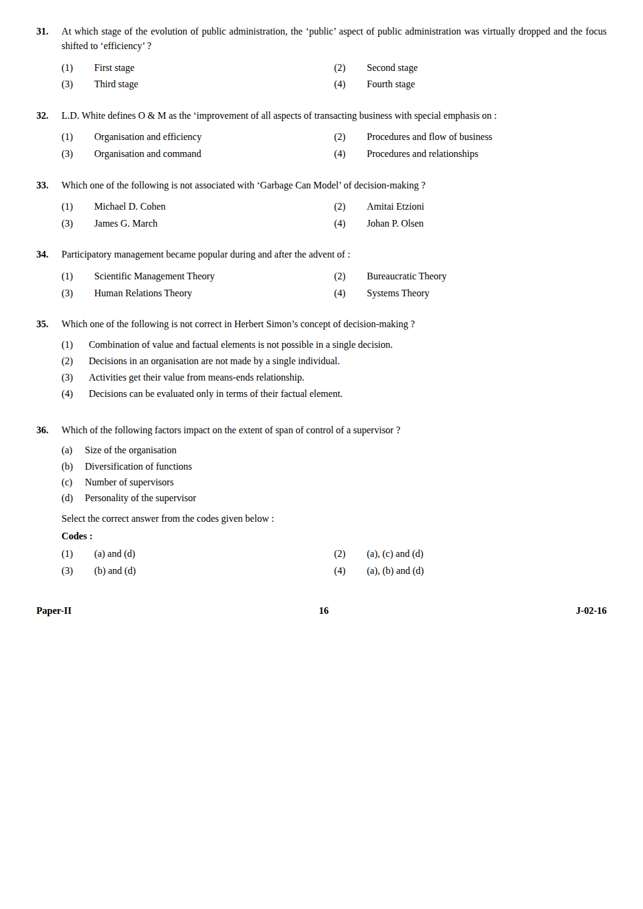31.
At which stage of the evolution of public administration, the ‘public’ aspect of public administration was virtually dropped and the focus shifted to ‘efficiency’ ?
| (1) | First stage | (2) | Second stage |
| (3) | Third stage | (4) | Fourth stage |
32.
L.D. White defines O & M as the ‘improvement of all aspects of transacting business with special emphasis on :
| (1) | Organisation and efficiency | (2) | Procedures and flow of business |
| (3) | Organisation and command | (4) | Procedures and relationships |
33.
Which one of the following is not associated with ‘Garbage Can Model’ of decision-making ?
| (1) | Michael D. Cohen | (2) | Amitai Etzioni |
| (3) | James G. March | (4) | Johan P. Olsen |
34.
Participatory management became popular during and after the advent of :
| (1) | Scientific Management Theory | (2) | Bureaucratic Theory |
| (3) | Human Relations Theory | (4) | Systems Theory |
35.
Which one of the following is not correct in Herbert Simon’s concept of decision-making ?
(1) Combination of value and factual elements is not possible in a single decision.
(2) Decisions in an organisation are not made by a single individual.
(3) Activities get their value from means-ends relationship.
(4) Decisions can be evaluated only in terms of their factual element.
36.
Which of the following factors impact on the extent of span of control of a supervisor ?
(a) Size of the organisation
(b) Diversification of functions
(c) Number of supervisors
(d) Personality of the supervisor
Select the correct answer from the codes given below :
Codes :
| (1) | (a) and (d) | (2) | (a), (c) and (d) |
| (3) | (b) and (d) | (4) | (a), (b) and (d) |
Paper-II
16
J-02-16